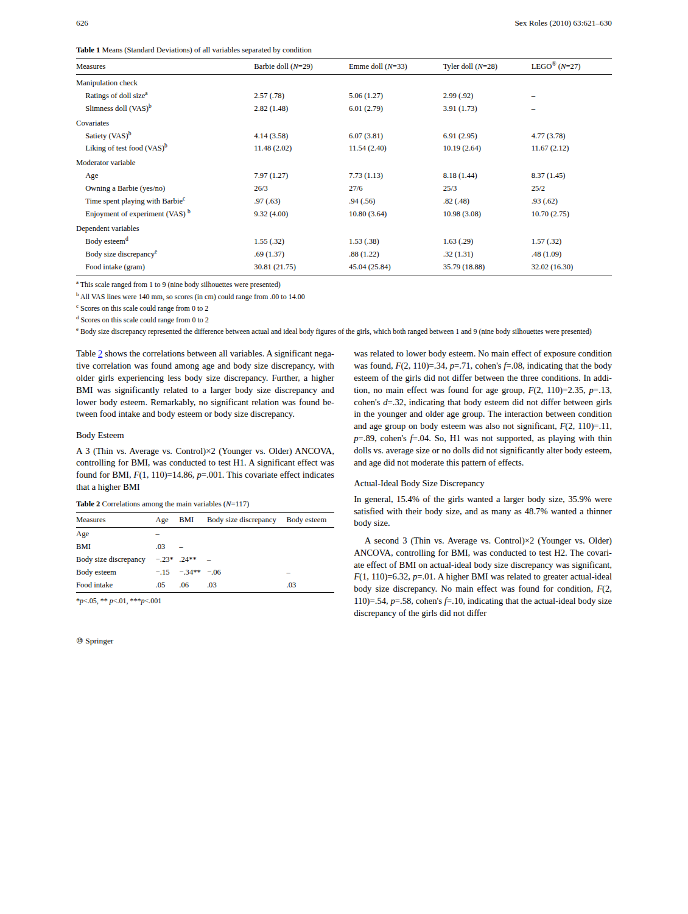626 Sex Roles (2010) 63:621–630
Table 1 Means (Standard Deviations) of all variables separated by condition
| Measures | Barbie doll ( N =29) | Emme doll ( N =33) | Tyler doll ( N =28) | LEGO ® ( N =27) |
| --- | --- | --- | --- | --- |
| Manipulation check |
| Ratings of doll size a | 2.57 (.78) | 5.06 (1.27) | 2.99 (.92) | – |
| Slimness doll (VAS) b | 2.82 (1.48) | 6.01 (2.79) | 3.91 (1.73) | – |
| Covariates |
| Satiety (VAS) b | 4.14 (3.58) | 6.07 (3.81) | 6.91 (2.95) | 4.77 (3.78) |
| Liking of test food (VAS) b | 11.48 (2.02) | 11.54 (2.40) | 10.19 (2.64) | 11.67 (2.12) |
| Moderator variable |
| Age | 7.97 (1.27) | 7.73 (1.13) | 8.18 (1.44) | 8.37 (1.45) |
| Owning a Barbie (yes/no) | 26/3 | 27/6 | 25/3 | 25/2 |
| Time spent playing with Barbie c | .97 (.63) | .94 (.56) | .82 (.48) | .93 (.62) |
| Enjoyment of experiment (VAS) b | 9.32 (4.00) | 10.80 (3.64) | 10.98 (3.08) | 10.70 (2.75) |
| Dependent variables |
| Body esteem d | 1.55 (.32) | 1.53 (.38) | 1.63 (.29) | 1.57 (.32) |
| Body size discrepancy e | .69 (1.37) | .88 (1.22) | .32 (1.31) | .48 (1.09) |
| Food intake (gram) | 30.81 (21.75) | 45.04 (25.84) | 35.79 (18.88) | 32.02 (16.30) |
a This scale ranged from 1 to 9 (nine body silhouettes were presented)
b All VAS lines were 140 mm, so scores (in cm) could range from .00 to 14.00
c Scores on this scale could range from 0 to 2
d Scores on this scale could range from 0 to 2
e Body size discrepancy represented the difference between actual and ideal body figures of the girls, which both ranged between 1 and 9 (nine body silhouettes were presented)
Table 2 shows the correlations between all variables. A significant negative correlation was found among age and body size discrepancy, with older girls experiencing less body size discrepancy. Further, a higher BMI was significantly related to a larger body size discrepancy and lower body esteem. Remarkably, no significant relation was found between food intake and body esteem or body size discrepancy.
Body Esteem
A 3 (Thin vs. Average vs. Control)×2 (Younger vs. Older) ANCOVA, controlling for BMI, was conducted to test H1. A significant effect was found for BMI, F(1, 110)=14.86, p=.001. This covariate effect indicates that a higher BMI
Table 2 Correlations among the main variables ( N =117)
| Measures | Age | BMI | Body size discrepancy | Body esteem |
| --- | --- | --- | --- | --- |
| Age | – | | | |
| BMI | .03 | – | | |
| Body size discrepancy | −.23* | .24** | – | |
| Body esteem | −.15 | −.34** | −.06 | – |
| Food intake | .05 | .06 | .03 | .03 |
*p<.05, ** p<.01, ***p<.001
was related to lower body esteem. No main effect of exposure condition was found, F(2, 110)=.34, p=.71, cohen's f=.08, indicating that the body esteem of the girls did not differ between the three conditions. In addition, no main effect was found for age group, F(2, 110)=2.35, p=.13, cohen's d=.32, indicating that body esteem did not differ between girls in the younger and older age group. The interaction between condition and age group on body esteem was also not significant, F(2, 110)=.11, p=.89, cohen's f=.04. So, H1 was not supported, as playing with thin dolls vs. average size or no dolls did not significantly alter body esteem, and age did not moderate this pattern of effects.
Actual-Ideal Body Size Discrepancy
In general, 15.4% of the girls wanted a larger body size, 35.9% were satisfied with their body size, and as many as 48.7% wanted a thinner body size.
A second 3 (Thin vs. Average vs. Control)×2 (Younger vs. Older) ANCOVA, controlling for BMI, was conducted to test H2. The covariate effect of BMI on actual-ideal body size discrepancy was significant, F(1, 110)=6.32, p=.01. A higher BMI was related to greater actual-ideal body size discrepancy. No main effect was found for condition, F(2, 110)=.54, p=.58, cohen's f=.10, indicating that the actual-ideal body size discrepancy of the girls did not differ
Springer